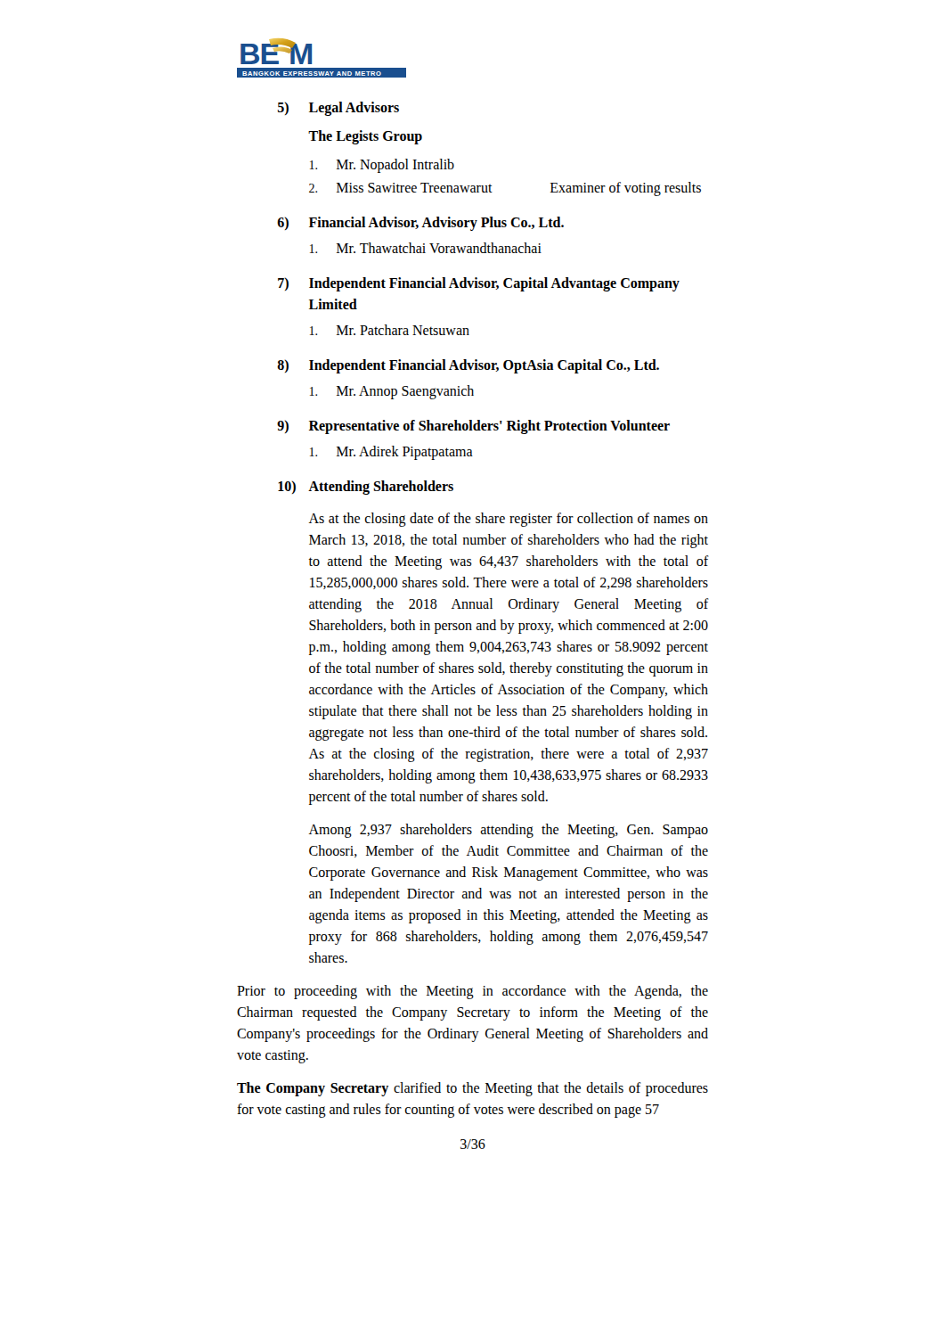BE M BANGKOK EXPRESSWAY AND METRO
5)
Legal Advisors
The Legists Group
1.
Mr. Nopadol Intralib
2.
Miss Sawitree Treenawarut
Examiner of voting results
6)
Financial Advisor, Advisory Plus Co., Ltd.
1.
Mr. Thawatchai Vorawandthanachai
7)
Independent Financial Advisor, Capital Advantage Company Limited
1.
Mr. Patchara Netsuwan
8)
Independent Financial Advisor, OptAsia Capital Co., Ltd.
1.
Mr. Annop Saengvanich
9)
Representative of Shareholders' Right Protection Volunteer
1.
Mr. Adirek Pipatpatama
10)
Attending Shareholders
As at the closing date of the share register for collection of names on March 13, 2018, the total number of shareholders who had the right to attend the Meeting was 64,437 shareholders with the total of 15,285,000,000 shares sold. There were a total of 2,298 shareholders attending the 2018 Annual Ordinary General Meeting of Shareholders, both in person and by proxy, which commenced at 2:00 p.m., holding among them 9,004,263,743 shares or 58.9092 percent of the total number of shares sold, thereby constituting the quorum in accordance with the Articles of Association of the Company, which stipulate that there shall not be less than 25 shareholders holding in aggregate not less than one-third of the total number of shares sold. As at the closing of the registration, there were a total of 2,937 shareholders, holding among them 10,438,633,975 shares or 68.2933 percent of the total number of shares sold.
Among 2,937 shareholders attending the Meeting, Gen. Sampao Choosri, Member of the Audit Committee and Chairman of the Corporate Governance and Risk Management Committee, who was an Independent Director and was not an interested person in the agenda items as proposed in this Meeting, attended the Meeting as proxy for 868 shareholders, holding among them 2,076,459,547 shares.
Prior to proceeding with the Meeting in accordance with the Agenda, the Chairman requested the Company Secretary to inform the Meeting of the Company's proceedings for the Ordinary General Meeting of Shareholders and vote casting.
The Company Secretary clarified to the Meeting that the details of procedures for vote casting and rules for counting of votes were described on page 57
3/36